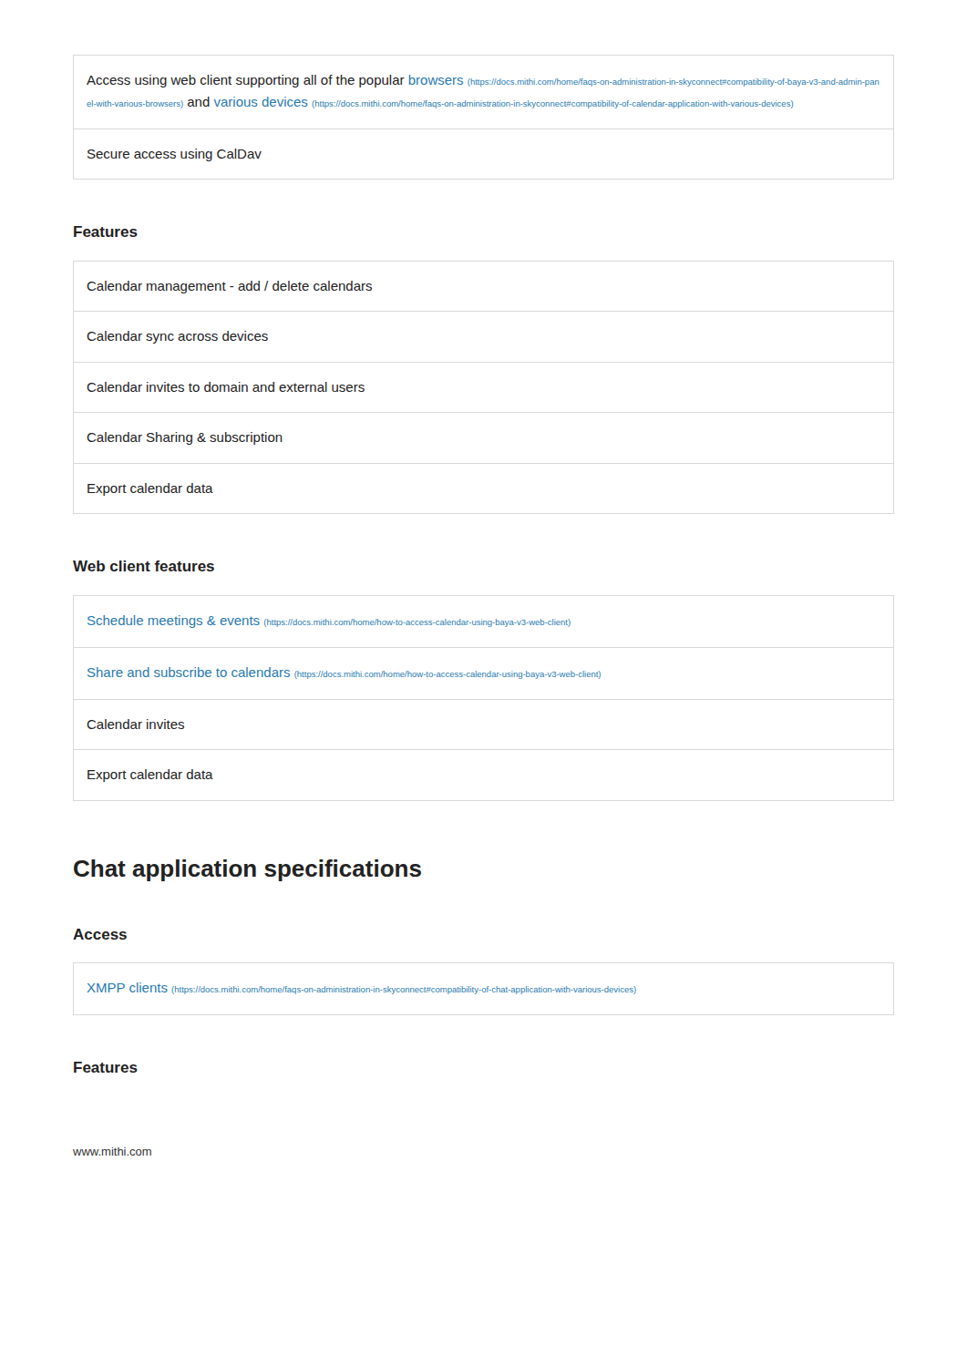| Access using web client supporting all of the popular browsers (https://docs.mithi.com/home/faqs-on-administration-in-skyconnect#compatibility-of-baya-v3-and-admin-panel-with-various-browsers) and various devices (https://docs.mithi.com/home/faqs-on-administration-in-skyconnect#compatibility-of-calendar-application-with-various-devices) |
| Secure access using CalDav |
Features
| Calendar management - add / delete calendars |
| Calendar sync across devices |
| Calendar invites to domain and external users |
| Calendar Sharing & subscription |
| Export calendar data |
Web client features
| Schedule meetings & events (https://docs.mithi.com/home/how-to-access-calendar-using-baya-v3-web-client) |
| Share and subscribe to calendars (https://docs.mithi.com/home/how-to-access-calendar-using-baya-v3-web-client) |
| Calendar invites |
| Export calendar data |
Chat application specifications
Access
| XMPP clients (https://docs.mithi.com/home/faqs-on-administration-in-skyconnect#compatibility-of-chat-application-with-various-devices) |
Features
www.mithi.com